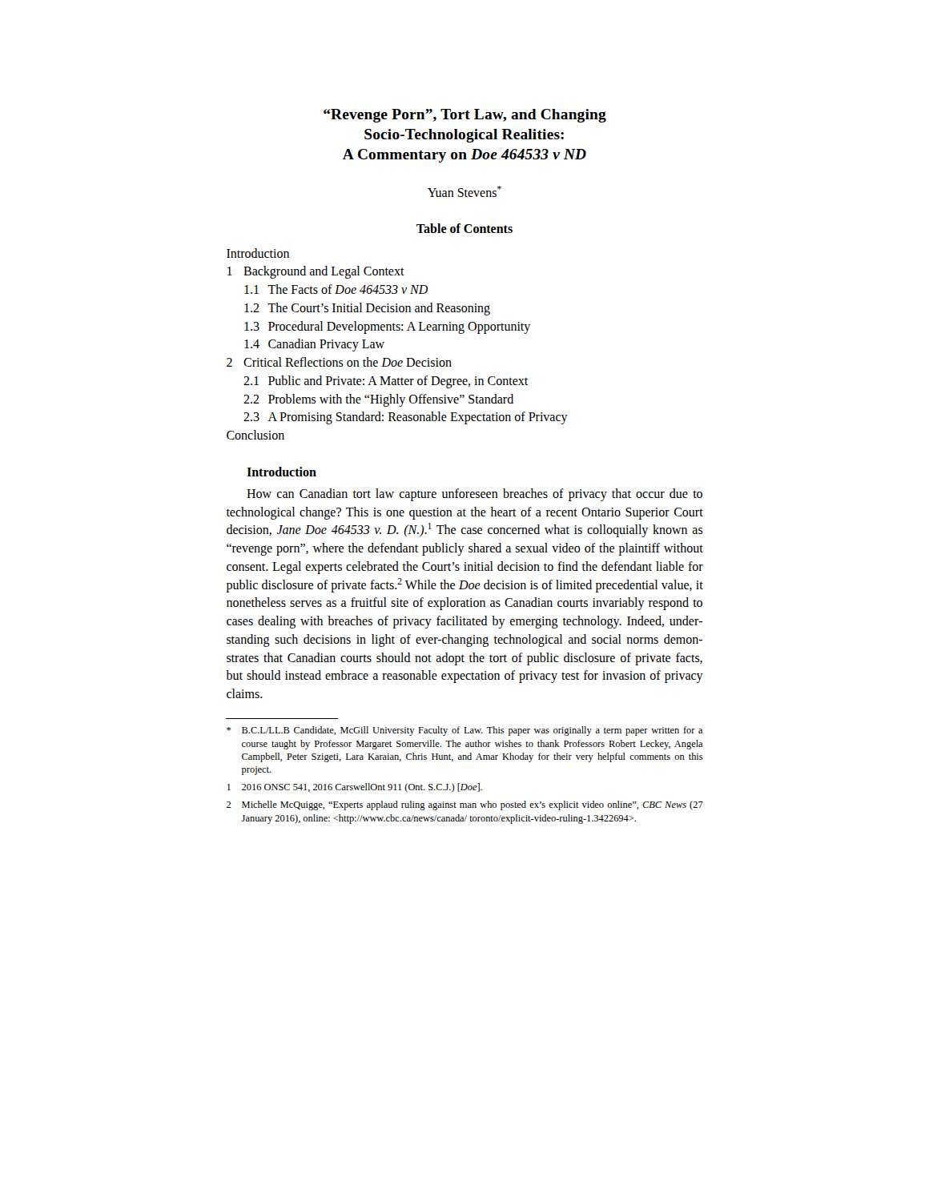“Revenge Porn”, Tort Law, and Changing
Socio-Technological Realities:
A Commentary on Doe 464533 v ND
Yuan Stevens*
Table of Contents
Introduction
1 Background and Legal Context
1.1 The Facts of Doe 464533 v ND
1.2 The Court’s Initial Decision and Reasoning
1.3 Procedural Developments: A Learning Opportunity
1.4 Canadian Privacy Law
2 Critical Reflections on the Doe Decision
2.1 Public and Private: A Matter of Degree, in Context
2.2 Problems with the “Highly Offensive” Standard
2.3 A Promising Standard: Reasonable Expectation of Privacy
Conclusion
Introduction
How can Canadian tort law capture unforeseen breaches of privacy that occur due to technological change? This is one question at the heart of a recent Ontario Superior Court decision, Jane Doe 464533 v. D. (N.).1 The case concerned what is colloquially known as “revenge porn”, where the defendant publicly shared a sexual video of the plaintiff without consent. Legal experts celebrated the Court’s initial decision to find the defendant liable for public disclosure of private facts.2 While the Doe decision is of limited precedential value, it nonetheless serves as a fruitful site of exploration as Canadian courts invariably respond to cases dealing with breaches of privacy facilitated by emerging technology. Indeed, understanding such decisions in light of ever-changing technological and social norms demonstrates that Canadian courts should not adopt the tort of public disclosure of private facts, but should instead embrace a reasonable expectation of privacy test for invasion of privacy claims.
*
B.C.L/LL.B Candidate, McGill University Faculty of Law. This paper was originally a term paper written for a course taught by Professor Margaret Somerville. The author wishes to thank Professors Robert Leckey, Angela Campbell, Peter Szigeti, Lara Karaian, Chris Hunt, and Amar Khoday for their very helpful comments on this project.
1
2016 ONSC 541, 2016 CarswellOnt 911 (Ont. S.C.J.) [Doe].
2
Michelle McQuigge, “Experts applaud ruling against man who posted ex’s explicit video online”, CBC News (27 January 2016), online: <http://www.cbc.ca/news/canada/ toronto/explicit-video-ruling-1.3422694>.